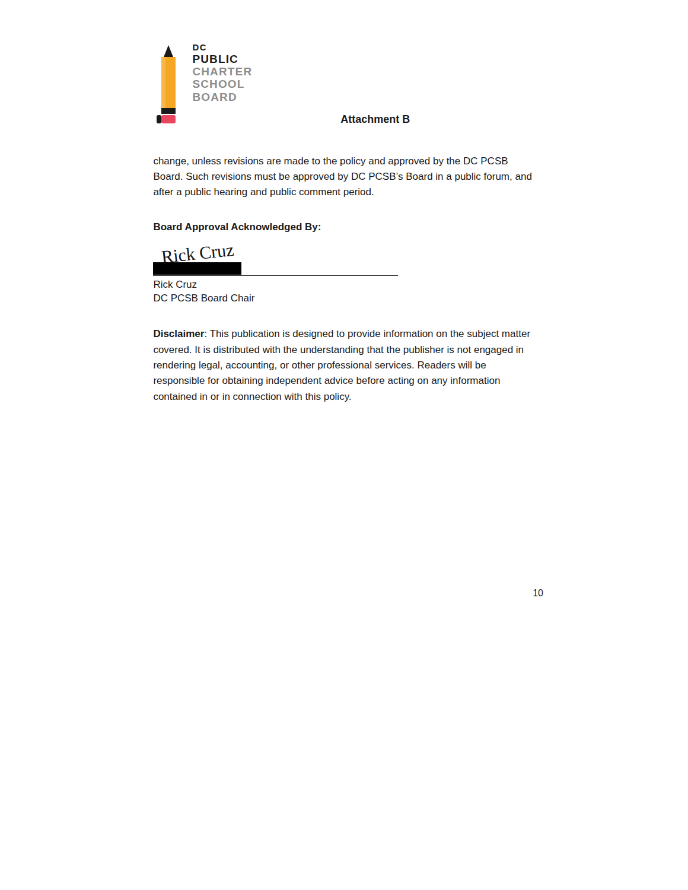DC
PUBLIC
CHARTER
SCHOOL
BOARD
Attachment B
change, unless revisions are made to the policy and approved by the DC PCSB Board. Such revisions must be approved by DC PCSB’s Board in a public forum, and after a public hearing and public comment period.
Board Approval Acknowledged By:
Rick Cruz
Rick Cruz
DC PCSB Board Chair
Disclaimer: This publication is designed to provide information on the subject matter covered. It is distributed with the understanding that the publisher is not engaged in rendering legal, accounting, or other professional services. Readers will be responsible for obtaining independent advice before acting on any information contained in or in connection with this policy.
10